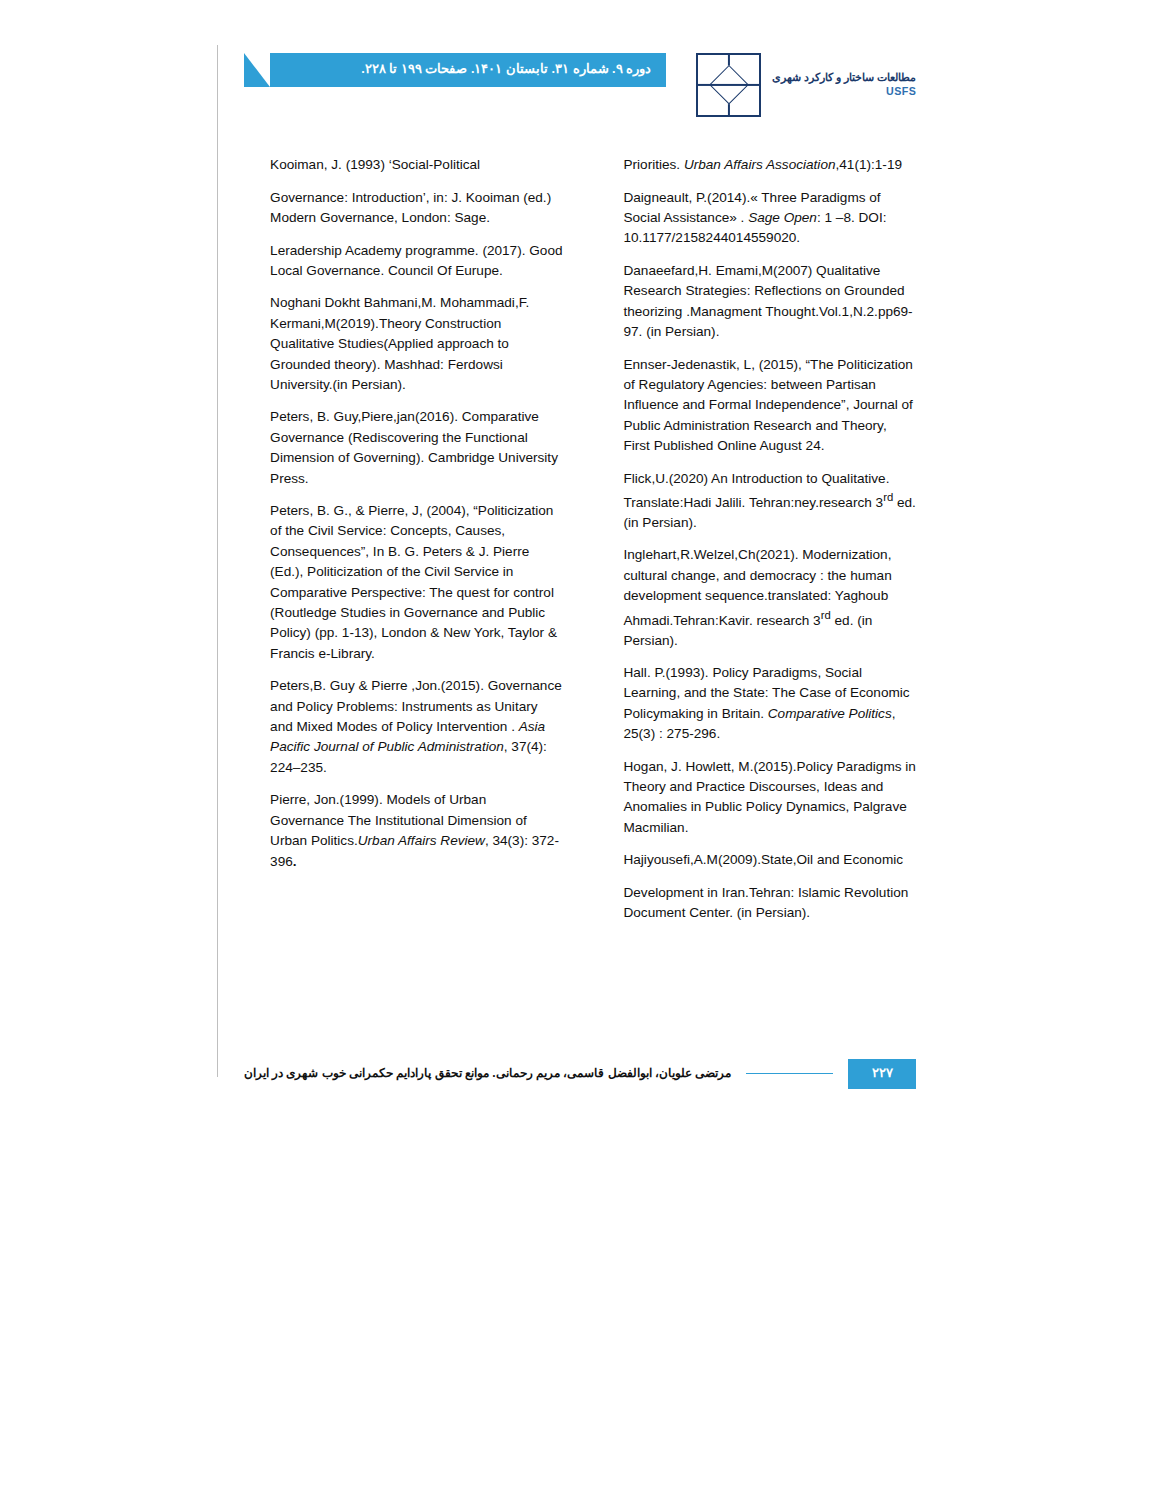مطالعات ساختار و کارکرد شهری
USFS
دوره ۹. شماره ۳۱. تابستان ۱۴۰۱. صفحات ۱۹۹ تا ۲۲۸.
Priorities. Urban Affairs Association,41(1):1-19
Daigneault, P.(2014).« Three Paradigms of Social Assistance» . Sage Open: 1 –8. DOI: 10.1177/2158244014559020.
Danaeefard,H. Emami,M(2007) Qualitative Research Strategies: Reflections on Grounded theorizing .Managment Thought.Vol.1,N.2.pp69-97. (in Persian).
Ennser-Jedenastik, L, (2015), “The Politicization of Regulatory Agencies: between Partisan Influence and Formal Independence”, Journal of Public Administration Research and Theory, First Published Online August 24.
Flick,U.(2020) An Introduction to Qualitative. Translate:Hadi Jalili. Tehran:ney.research 3rd ed. (in Persian).
Inglehart,R.Welzel,Ch(2021). Modernization, cultural change, and democracy : the human development sequence.translated: Yaghoub Ahmadi.Tehran:Kavir. research 3rd ed. (in Persian).
Hall. P.(1993). Policy Paradigms, Social Learning, and the State: The Case of Economic Policymaking in Britain. Comparative Politics, 25(3) : 275-296.
Hogan, J. Howlett, M.(2015).Policy Paradigms in Theory and Practice Discourses, Ideas and Anomalies in Public Policy Dynamics, Palgrave Macmilian.
Hajiyousefi,A.M(2009).State,Oil and Economic
Development in Iran.Tehran: Islamic Revolution Document Center. (in Persian).
Kooiman, J. (1993) ‘Social-Political
Governance: Introduction’, in: J. Kooiman (ed.) Modern Governance, London: Sage.
Leradership Academy programme. (2017). Good Local Governance. Council Of Eurupe.
Noghani Dokht Bahmani,M. Mohammadi,F. Kermani,M(2019).Theory Construction Qualitative Studies(Applied approach to Grounded theory). Mashhad: Ferdowsi University.(in Persian).
Peters, B. Guy,Piere,jan(2016). Comparative Governance (Rediscovering the Functional Dimension of Governing). Cambridge University Press.
Peters, B. G., & Pierre, J, (2004), “Politicization of the Civil Service: Concepts, Causes, Consequences”, In B. G. Peters & J. Pierre (Ed.), Politicization of the Civil Service in Comparative Perspective: The quest for control (Routledge Studies in Governance and Public Policy) (pp. 1-13), London & New York, Taylor & Francis e-Library.
Peters,B. Guy & Pierre ,Jon.(2015). Governance and Policy Problems: Instruments as Unitary and Mixed Modes of Policy Intervention . Asia Pacific Journal of Public Administration, 37(4): 224–235.
Pierre, Jon.(1999). Models of Urban Governance The Institutional Dimension of Urban Politics.Urban Affairs Review, 34(3): 372-396.
۲۲۷
مرتضی علویان، ابوالفضل قاسمی، مریم رحمانی. موانع تحقق پارادایم حکمرانی خوب شهری در ایران